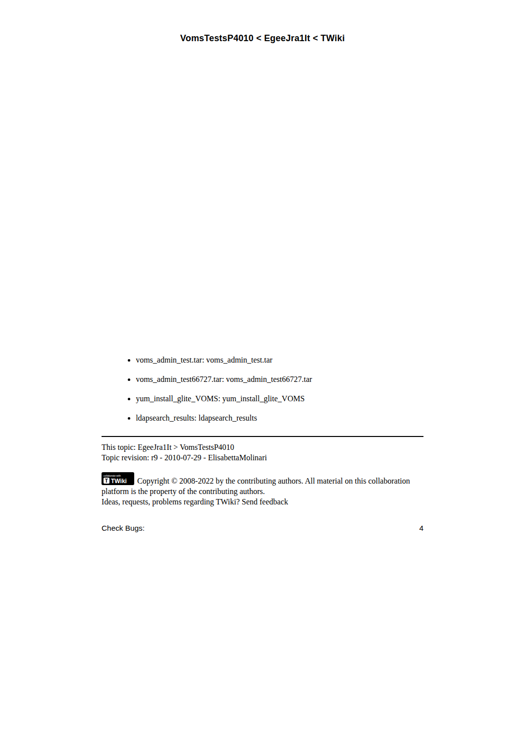VomsTestsP4010 < EgeeJra1It < TWiki
voms_admin_test.tar: voms_admin_test.tar
voms_admin_test66727.tar: voms_admin_test66727.tar
yum_install_glite_VOMS: yum_install_glite_VOMS
ldapsearch_results: ldapsearch_results
This topic: EgeeJra1It > VomsTestsP4010
Topic revision: r9 - 2010-07-29 - ElisabettaMolinari
collaborate with T TWiki Copyright © 2008-2022 by the contributing authors. All material on this collaboration platform is the property of the contributing authors.
Ideas, requests, problems regarding TWiki? Send feedback
Check Bugs:
4